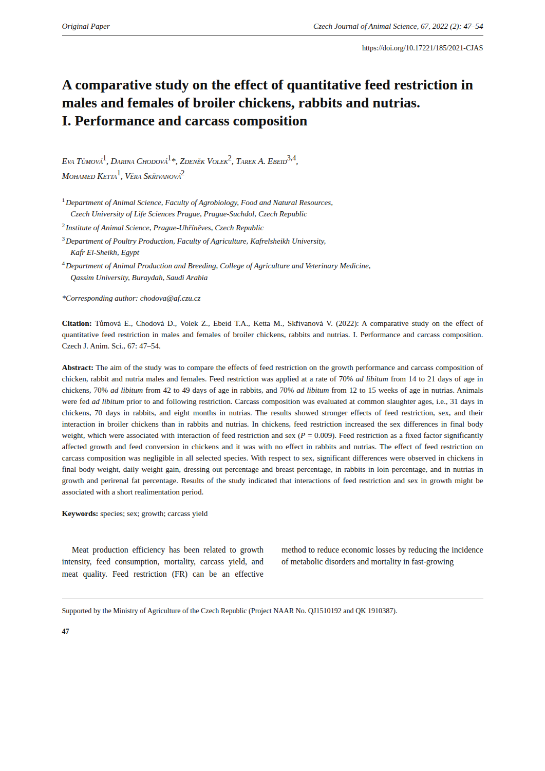Original Paper Czech Journal of Animal Science, 67, 2022 (2): 47–54
https://doi.org/10.17221/185/2021-CJAS
A comparative study on the effect of quantitative feed restriction in males and females of broiler chickens, rabbits and nutrias.
I. Performance and carcass composition
Eva Tůmová1, Darina Chodová1*, Zdeněk Volek2, Tarek A. Ebeid3,4,
Mohamed Ketta1, Věra Skřivanová2
Department of Animal Science, Faculty of Agrobiology, Food and Natural Resources,
Czech University of Life Sciences Prague, Prague-Suchdol, Czech Republic
Institute of Animal Science, Prague-Uhříněves, Czech Republic
Department of Poultry Production, Faculty of Agriculture, Kafrelsheikh University,
Kafr El-Sheikh, Egypt
Department of Animal Production and Breeding, College of Agriculture and Veterinary Medicine,
Qassim University, Buraydah, Saudi Arabia
*Corresponding author: chodova@af.czu.cz
Citation: Tůmová E., Chodová D., Volek Z., Ebeid T.A., Ketta M., Skřivanová V. (2022): A comparative study on the effect of quantitative feed restriction in males and females of broiler chickens, rabbits and nutrias. I. Performance and carcass composition. Czech J. Anim. Sci., 67: 47–54.
Abstract: The aim of the study was to compare the effects of feed restriction on the growth performance and carcass composition of chicken, rabbit and nutria males and females. Feed restriction was applied at a rate of 70% ad libitum from 14 to 21 days of age in chickens, 70% ad libitum from 42 to 49 days of age in rabbits, and 70% ad libitum from 12 to 15 weeks of age in nutrias. Animals were fed ad libitum prior to and following restriction. Carcass composition was evaluated at common slaughter ages, i.e., 31 days in chickens, 70 days in rabbits, and eight months in nutrias. The results showed stronger effects of feed restriction, sex, and their interaction in broiler chickens than in rabbits and nutrias. In chickens, feed restriction increased the sex differences in final body weight, which were associated with interaction of feed restriction and sex (P = 0.009). Feed restriction as a fixed factor significantly affected growth and feed conversion in chickens and it was with no effect in rabbits and nutrias. The effect of feed restriction on carcass composition was negligible in all selected species. With respect to sex, significant differences were observed in chickens in final body weight, daily weight gain, dressing out percentage and breast percentage, in rabbits in loin percentage, and in nutrias in growth and perirenal fat percentage. Results of the study indicated that interactions of feed restriction and sex in growth might be associated with a short realimentation period.
Keywords: species; sex; growth; carcass yield
Meat production efficiency has been related to growth intensity, feed consumption, mortality, carcass yield, and meat quality. Feed restriction (FR) can be an effective method to reduce economic losses by reducing the incidence of metabolic disorders and mortality in fast-growing
Supported by the Ministry of Agriculture of the Czech Republic (Project NAAR No. QJ1510192 and QK 1910387).
47